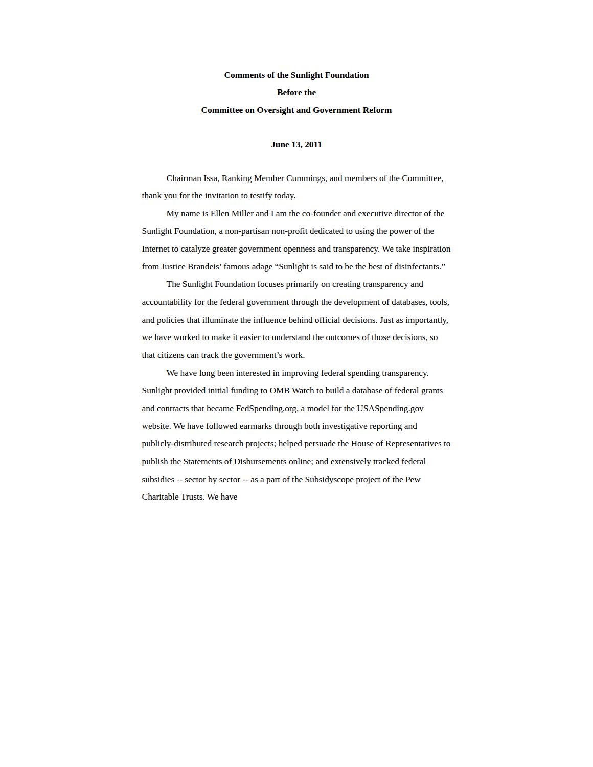Comments of the Sunlight Foundation Before the Committee on Oversight and Government Reform
June 13, 2011
Chairman Issa, Ranking Member Cummings, and members of the Committee, thank you for the invitation to testify today.
My name is Ellen Miller and I am the co-founder and executive director of the Sunlight Foundation, a non-partisan non-profit dedicated to using the power of the Internet to catalyze greater government openness and transparency. We take inspiration from Justice Brandeis’ famous adage “Sunlight is said to be the best of disinfectants.”
The Sunlight Foundation focuses primarily on creating transparency and accountability for the federal government through the development of databases, tools, and policies that illuminate the influence behind official decisions. Just as importantly, we have worked to make it easier to understand the outcomes of those decisions, so that citizens can track the government’s work.
We have long been interested in improving federal spending transparency. Sunlight provided initial funding to OMB Watch to build a database of federal grants and contracts that became FedSpending.org, a model for the USASpending.gov website. We have followed earmarks through both investigative reporting and publicly-distributed research projects; helped persuade the House of Representatives to publish the Statements of Disbursements online; and extensively tracked federal subsidies -- sector by sector -- as a part of the Subsidyscope project of the Pew Charitable Trusts. We have